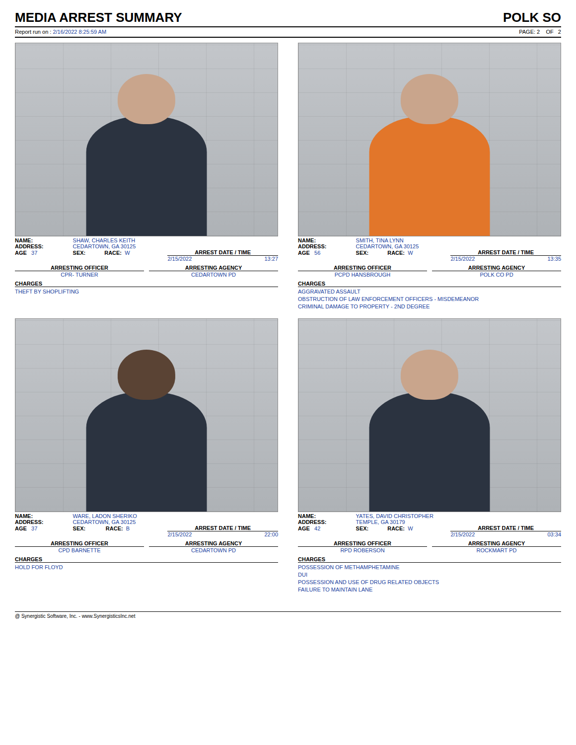MEDIA ARREST SUMMARY
POLK SO
Report run on : 2/16/2022 8:25:59 AM
PAGE: 2 OF 2
| NAME: | SHAW, CHARLES KEITH |
| ADDRESS: | CEDARTOWN, GA 30125 |
| AGE 37 | SEX: | RACE: W | ARREST DATE / TIME |
| | 2/15/2022 13:27 |
ARRESTING OFFICER
CPR- TURNER
ARRESTING AGENCY
CEDARTOWN PD
CHARGES
THEFT BY SHOPLIFTING
| NAME: | SMITH, TINA LYNN |
| ADDRESS: | CEDARTOWN, GA 30125 |
| AGE 56 | SEX: | RACE: W | ARREST DATE / TIME |
| | 2/15/2022 13:35 |
ARRESTING OFFICER
PCPD HANSBROUGH
ARRESTING AGENCY
POLK CO PD
CHARGES
AGGRAVATED ASSAULT
OBSTRUCTION OF LAW ENFORCEMENT OFFICERS - MISDEMEANOR
CRIMINAL DAMAGE TO PROPERTY - 2ND DEGREE
| NAME: | WARE, LADON SHERIKO |
| ADDRESS: | CEDARTOWN, GA 30125 |
| AGE 37 | SEX: | RACE: B | ARREST DATE / TIME |
| | 2/15/2022 22:00 |
ARRESTING OFFICER
CPD BARNETTE
ARRESTING AGENCY
CEDARTOWN PD
CHARGES
HOLD FOR FLOYD
| NAME: | YATES, DAVID CHRISTOPHER |
| ADDRESS: | TEMPLE, GA 30179 |
| AGE 42 | SEX: | RACE: W | ARREST DATE / TIME |
| | 2/15/2022 03:34 |
ARRESTING OFFICER
RPD ROBERSON
ARRESTING AGENCY
ROCKMART PD
CHARGES
POSSESSION OF METHAMPHETAMINE
DUI
POSSESSION AND USE OF DRUG RELATED OBJECTS
FAILURE TO MAINTAIN LANE
@ Synergistic Software, Inc. - www.SynergisticsInc.net